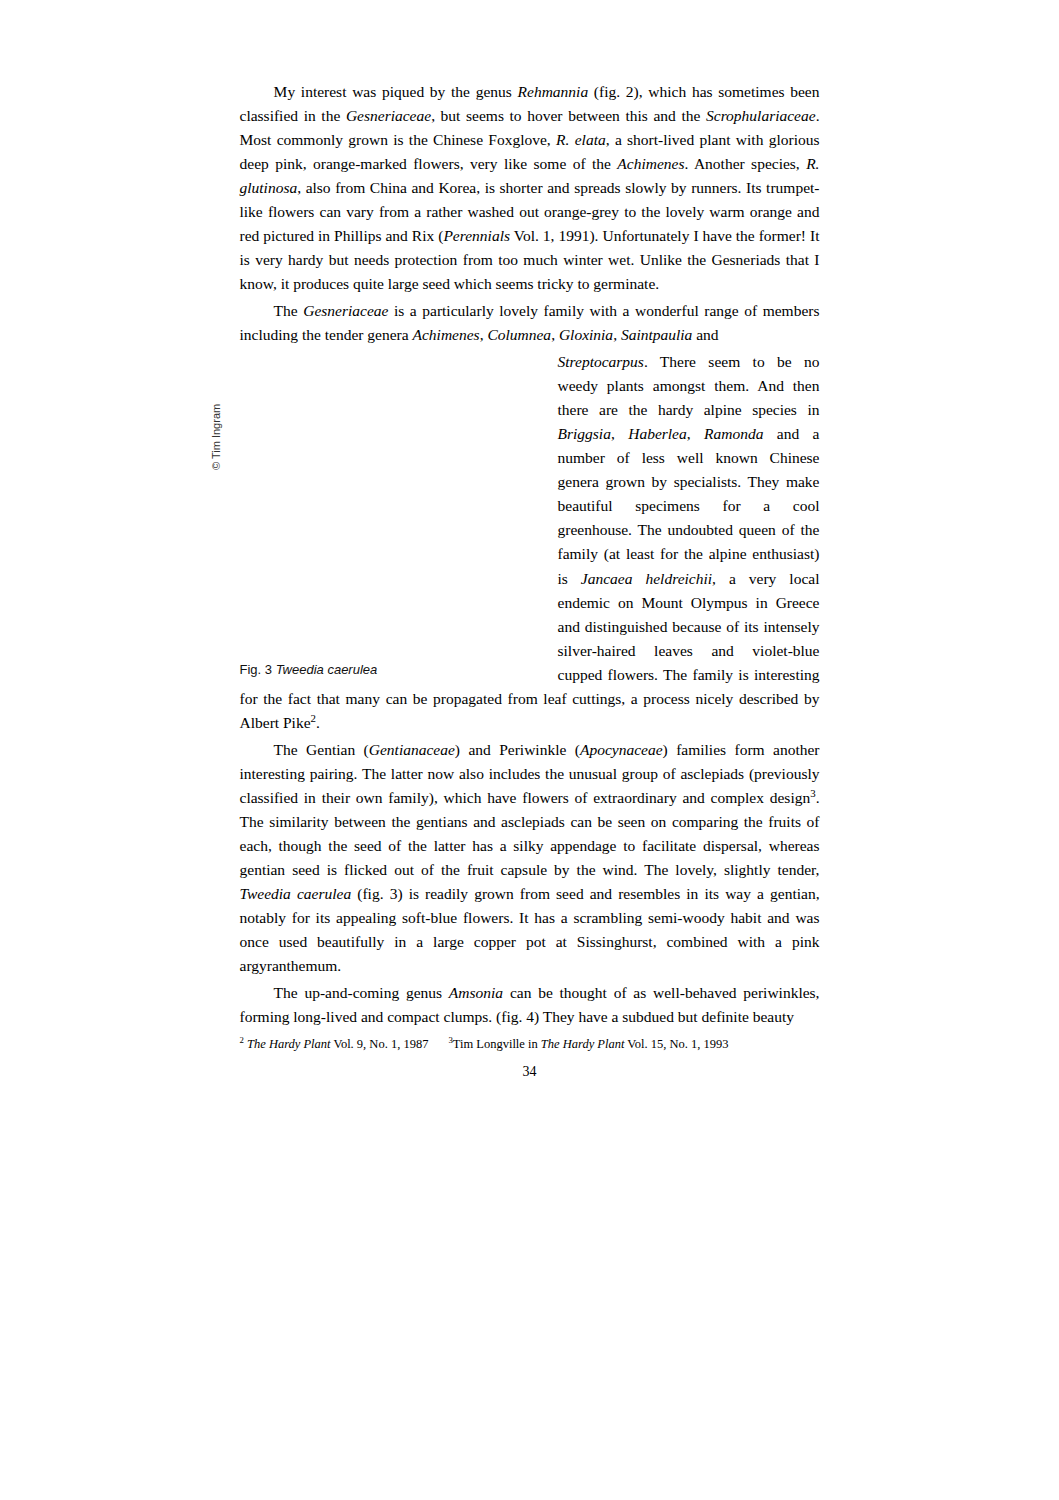© Tim Ingram
My interest was piqued by the genus Rehmannia (fig. 2), which has sometimes been classified in the Gesneriaceae, but seems to hover between this and the Scrophulariaceae. Most commonly grown is the Chinese Foxglove, R. elata, a short-lived plant with glorious deep pink, orange-marked flowers, very like some of the Achimenes. Another species, R. glutinosa, also from China and Korea, is shorter and spreads slowly by runners. Its trumpet-like flowers can vary from a rather washed out orange-grey to the lovely warm orange and red pictured in Phillips and Rix (Perennials Vol. 1, 1991). Unfortunately I have the former! It is very hardy but needs protection from too much winter wet. Unlike the Gesneriads that I know, it produces quite large seed which seems tricky to germinate.
The Gesneriaceae is a particularly lovely family with a wonderful range of members including the tender genera Achimenes, Columnea, Gloxinia, Saintpaulia and
Fig. 3 Tweedia caerulea
Streptocarpus. There seem to be no weedy plants amongst them. And then there are the hardy alpine species in Briggsia, Haberlea, Ramonda and a number of less well known Chinese genera grown by specialists. They make beautiful specimens for a cool greenhouse. The undoubted queen of the family (at least for the alpine enthusiast) is Jancaea heldreichii, a very local endemic on Mount Olympus in Greece and distinguished because of its intensely silver-haired leaves and violet-blue cupped flowers. The family is interesting for the fact that many can be propagated from leaf cuttings, a process nicely described by Albert Pike2.
The Gentian (Gentianaceae) and Periwinkle (Apocynaceae) families form another interesting pairing. The latter now also includes the unusual group of asclepiads (previously classified in their own family), which have flowers of extraordinary and complex design3. The similarity between the gentians and asclepiads can be seen on comparing the fruits of each, though the seed of the latter has a silky appendage to facilitate dispersal, whereas gentian seed is flicked out of the fruit capsule by the wind. The lovely, slightly tender, Tweedia caerulea (fig. 3) is readily grown from seed and resembles in its way a gentian, notably for its appealing soft-blue flowers. It has a scrambling semi-woody habit and was once used beautifully in a large copper pot at Sissinghurst, combined with a pink argyranthemum.
The up-and-coming genus Amsonia can be thought of as well-behaved periwinkles, forming long-lived and compact clumps. (fig. 4) They have a subdued but definite beauty
2 The Hardy Plant Vol. 9, No. 1, 19873Tim Longville in The Hardy Plant Vol. 15, No. 1, 1993
34